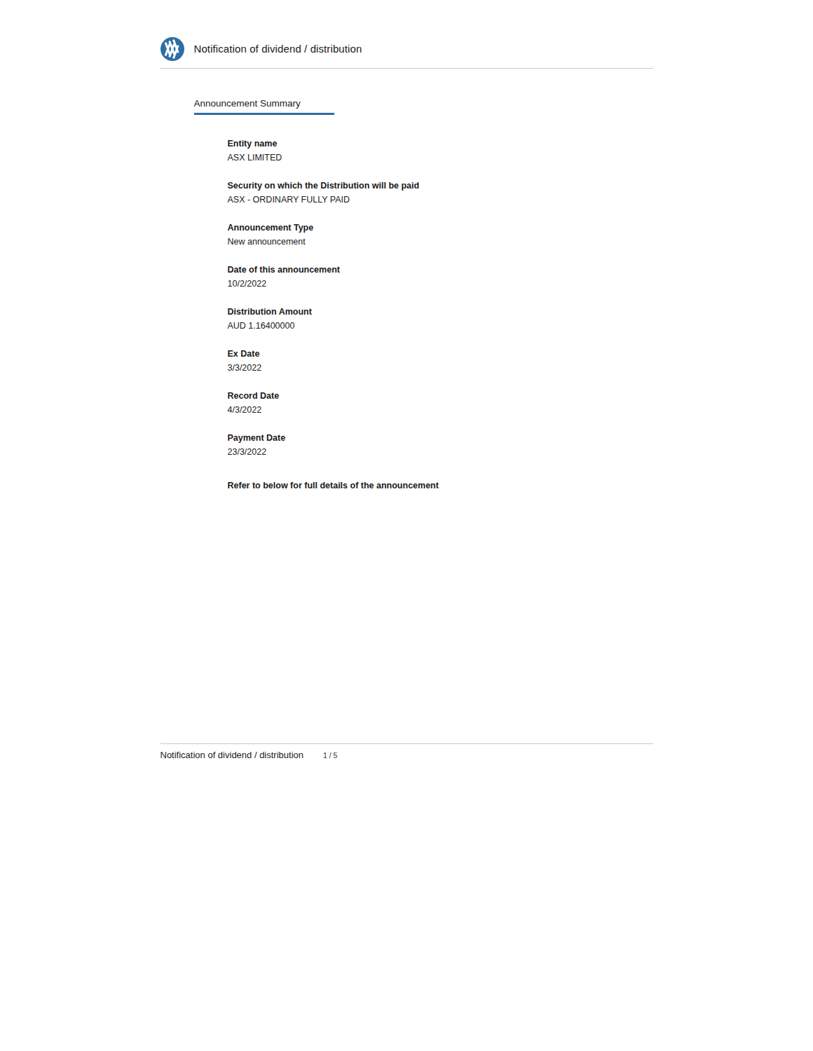Notification of dividend / distribution
Announcement Summary
Entity name
ASX LIMITED
Security on which the Distribution will be paid
ASX - ORDINARY FULLY PAID
Announcement Type
New announcement
Date of this announcement
10/2/2022
Distribution Amount
AUD 1.16400000
Ex Date
3/3/2022
Record Date
4/3/2022
Payment Date
23/3/2022
Refer to below for full details of the announcement
Notification of dividend / distribution 1 / 5